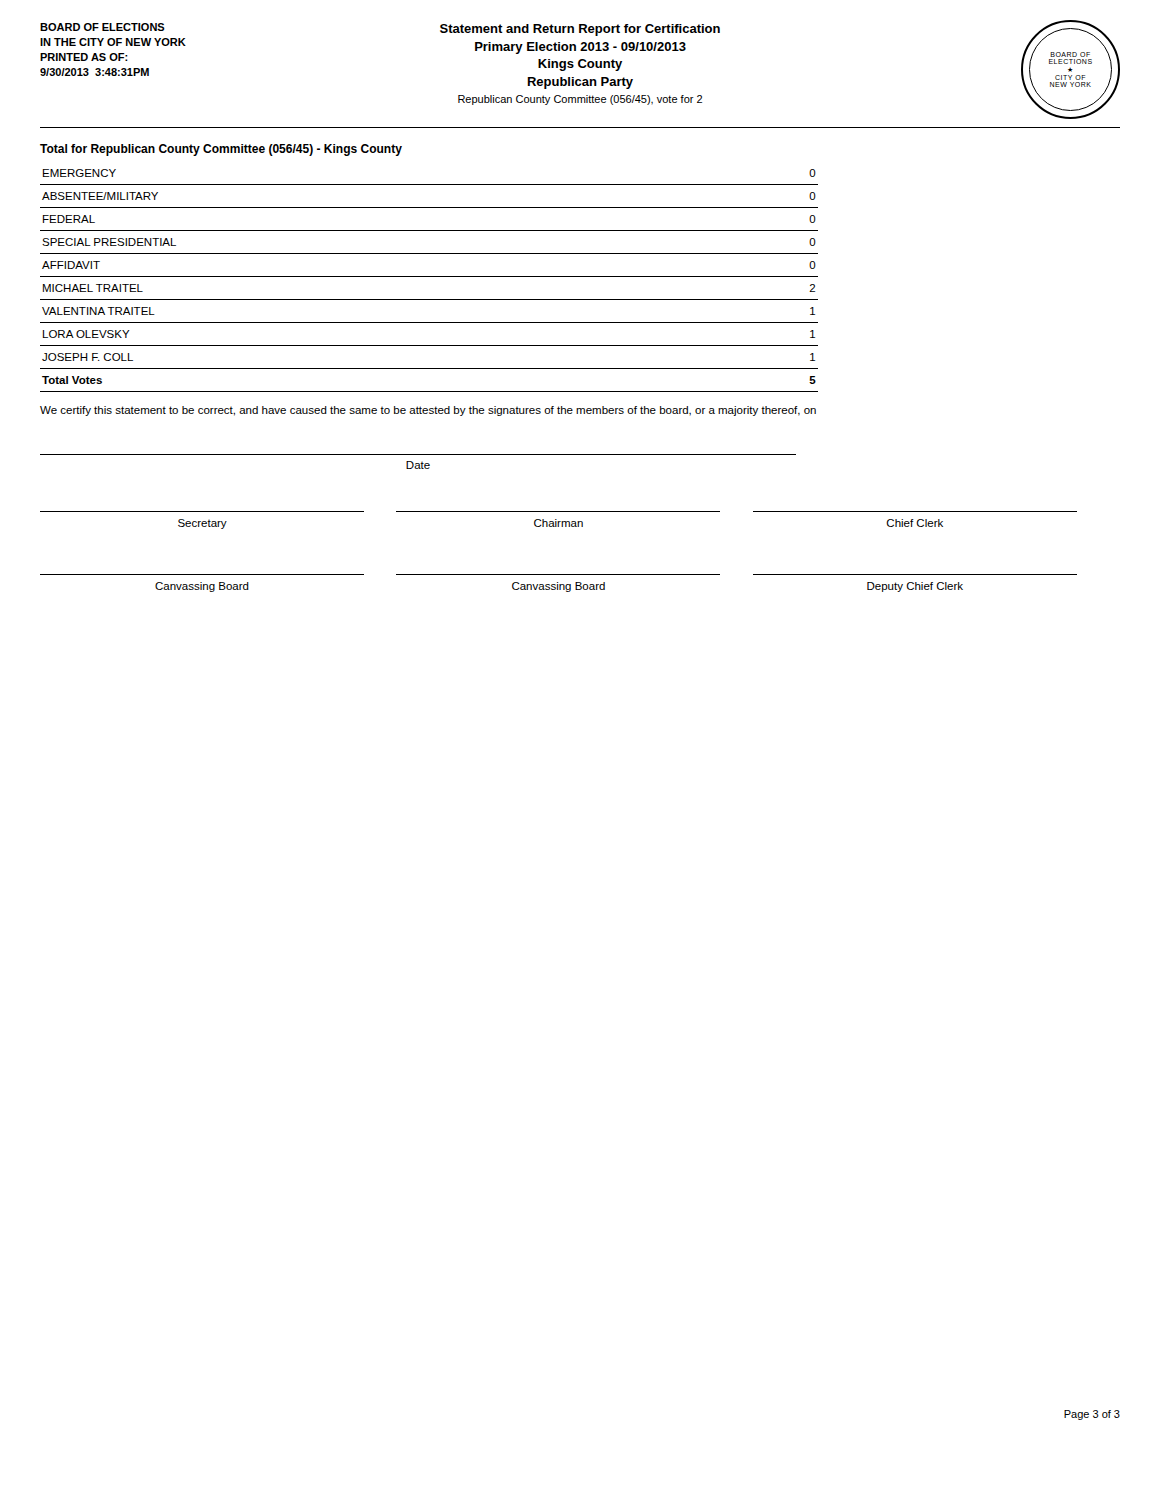BOARD OF ELECTIONS
IN THE CITY OF NEW YORK
PRINTED AS OF:
9/30/2013 3:48:31PM
Statement and Return Report for Certification
Primary Election 2013 - 09/10/2013
Kings County
Republican Party
Republican County Committee (056/45), vote for 2
BOARD OF ELECTIONS
★
CITY OF NEW YORK
Total for Republican County Committee (056/45) - Kings County
| EMERGENCY | 0 |
| ABSENTEE/MILITARY | 0 |
| FEDERAL | 0 |
| SPECIAL PRESIDENTIAL | 0 |
| AFFIDAVIT | 0 |
| MICHAEL TRAITEL | 2 |
| VALENTINA TRAITEL | 1 |
| LORA OLEVSKY | 1 |
| JOSEPH F. COLL | 1 |
| Total Votes | 5 |
We certify this statement to be correct, and have caused the same to be attested by the signatures of the members of the board, or a majority thereof, on
Date
Secretary
Chairman
Chief Clerk
Canvassing Board
Canvassing Board
Deputy Chief Clerk
Page 3 of 3